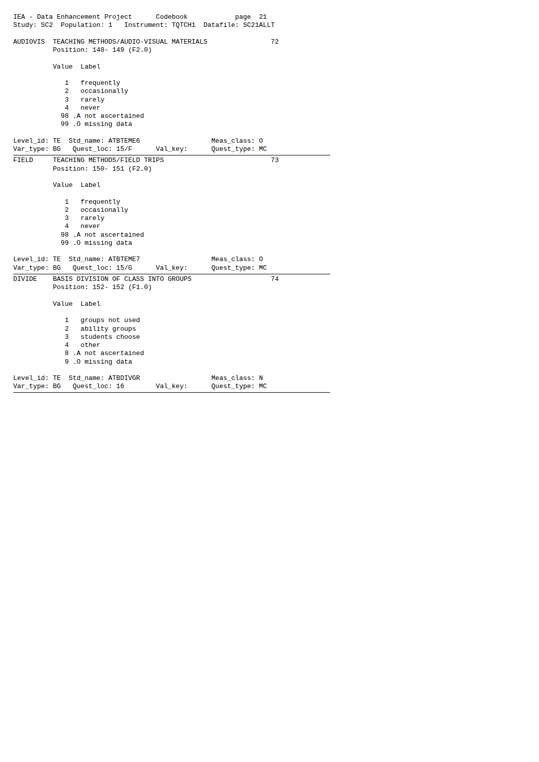IEA - Data Enhancement Project      Codebook            page  21
Study: SC2  Population: 1   Instrument: TQTCH1  Datafile: SC21ALLT

AUDIOVIS  TEACHING METHODS/AUDIO-VISUAL MATERIALS                72
          Position: 148- 149 (F2.0)

          Value  Label

             1   frequently
             2   occasionally
             3   rarely
             4   never
            98 .A not ascertained
            99 .O missing data

Level_id: TE  Std_name: ATBTEME6                  Meas_class: O
Var_type: BG   Quest_loc: 15/F      Val_key:      Quest_type: MC
FIELD     TEACHING METHODS/FIELD TRIPS                           73
          Position: 150- 151 (F2.0)

          Value  Label

             1   frequently
             2   occasionally
             3   rarely
             4   never
            98 .A not ascertained
            99 .O missing data

Level_id: TE  Std_name: ATBTEME7                  Meas_class: O
Var_type: BG   Quest_loc: 15/G      Val_key:      Quest_type: MC
DIVIDE    BASIS DIVISION OF CLASS INTO GROUPS                    74
          Position: 152- 152 (F1.0)

          Value  Label

             1   groups not used
             2   ability groups
             3   students choose
             4   other
             8 .A not ascertained
             9 .O missing data

Level_id: TE  Std_name: ATBDIVGR                  Meas_class: N
Var_type: BG   Quest_loc: 16        Val_key:      Quest_type: MC